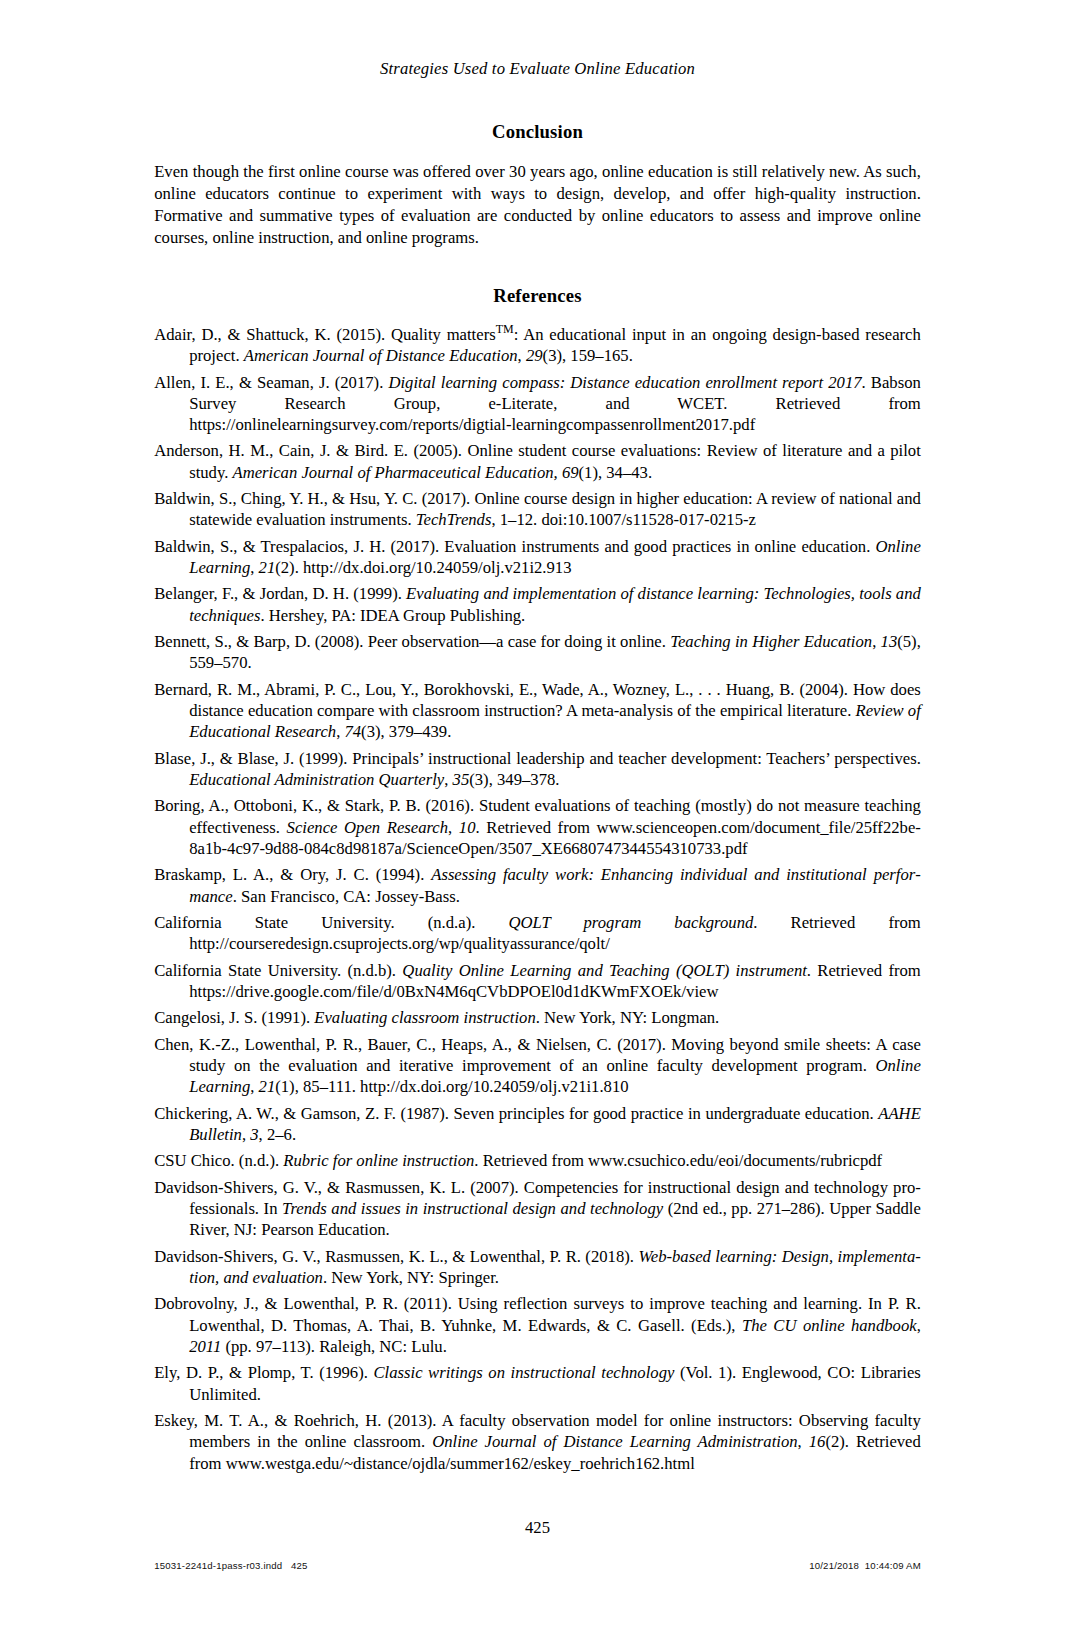Strategies Used to Evaluate Online Education
Conclusion
Even though the first online course was offered over 30 years ago, online education is still relatively new. As such, online educators continue to experiment with ways to design, develop, and offer high-quality instruction. Formative and summative types of evaluation are conducted by online educators to assess and improve online courses, online instruction, and online programs.
References
Adair, D., & Shattuck, K. (2015). Quality mattersTM: An educational input in an ongoing design-based research project. American Journal of Distance Education, 29(3), 159–165.
Allen, I. E., & Seaman, J. (2017). Digital learning compass: Distance education enrollment report 2017. Babson Survey Research Group, e-Literate, and WCET. Retrieved from https://onlinelearningsurvey.com/reports/digtial-learningcompassenrollment2017.pdf
Anderson, H. M., Cain, J. & Bird. E. (2005). Online student course evaluations: Review of literature and a pilot study. American Journal of Pharmaceutical Education, 69(1), 34–43.
Baldwin, S., Ching, Y. H., & Hsu, Y. C. (2017). Online course design in higher education: A review of national and statewide evaluation instruments. TechTrends, 1–12. doi:10.1007/s11528-017-0215-z
Baldwin, S., & Trespalacios, J. H. (2017). Evaluation instruments and good practices in online education. Online Learning, 21(2). http://dx.doi.org/10.24059/olj.v21i2.913
Belanger, F., & Jordan, D. H. (1999). Evaluating and implementation of distance learning: Technologies, tools and techniques. Hershey, PA: IDEA Group Publishing.
Bennett, S., & Barp, D. (2008). Peer observation—a case for doing it online. Teaching in Higher Education, 13(5), 559–570.
Bernard, R. M., Abrami, P. C., Lou, Y., Borokhovski, E., Wade, A., Wozney, L., . . . Huang, B. (2004). How does distance education compare with classroom instruction? A meta-analysis of the empirical literature. Review of Educational Research, 74(3), 379–439.
Blase, J., & Blase, J. (1999). Principals’ instructional leadership and teacher development: Teachers’ perspectives. Educational Administration Quarterly, 35(3), 349–378.
Boring, A., Ottoboni, K., & Stark, P. B. (2016). Student evaluations of teaching (mostly) do not measure teaching effectiveness. Science Open Research, 10. Retrieved from www.scienceopen.com/document_file/25ff22be-8a1b-4c97-9d88-084c8d98187a/ScienceOpen/3507_XE6680747344554310733.pdf
Braskamp, L. A., & Ory, J. C. (1994). Assessing faculty work: Enhancing individual and institutional performance. San Francisco, CA: Jossey-Bass.
California State University. (n.d.a). QOLT program background. Retrieved from http://courseredesign.csuprojects.org/wp/qualityassurance/qolt/
California State University. (n.d.b). Quality Online Learning and Teaching (QOLT) instrument. Retrieved from https://drive.google.com/file/d/0BxN4M6qCVbDPOEl0d1dKWmFXOEk/view
Cangelosi, J. S. (1991). Evaluating classroom instruction. New York, NY: Longman.
Chen, K.-Z., Lowenthal, P. R., Bauer, C., Heaps, A., & Nielsen, C. (2017). Moving beyond smile sheets: A case study on the evaluation and iterative improvement of an online faculty development program. Online Learning, 21(1), 85–111. http://dx.doi.org/10.24059/olj.v21i1.810
Chickering, A. W., & Gamson, Z. F. (1987). Seven principles for good practice in undergraduate education. AAHE Bulletin, 3, 2–6.
CSU Chico. (n.d.). Rubric for online instruction. Retrieved from www.csuchico.edu/eoi/documents/rubricpdf
Davidson-Shivers, G. V., & Rasmussen, K. L. (2007). Competencies for instructional design and technology professionals. In Trends and issues in instructional design and technology (2nd ed., pp. 271–286). Upper Saddle River, NJ: Pearson Education.
Davidson-Shivers, G. V., Rasmussen, K. L., & Lowenthal, P. R. (2018). Web-based learning: Design, implementation, and evaluation. New York, NY: Springer.
Dobrovolny, J., & Lowenthal, P. R. (2011). Using reflection surveys to improve teaching and learning. In P. R. Lowenthal, D. Thomas, A. Thai, B. Yuhnke, M. Edwards, & C. Gasell. (Eds.), The CU online handbook, 2011 (pp. 97–113). Raleigh, NC: Lulu.
Ely, D. P., & Plomp, T. (1996). Classic writings on instructional technology (Vol. 1). Englewood, CO: Libraries Unlimited.
Eskey, M. T. A., & Roehrich, H. (2013). A faculty observation model for online instructors: Observing faculty members in the online classroom. Online Journal of Distance Learning Administration, 16(2). Retrieved from www.westga.edu/~distance/ojdla/summer162/eskey_roehrich162.html
425
15031-2241d-1pass-r03.indd 425 10/21/2018 10:44:09 AM